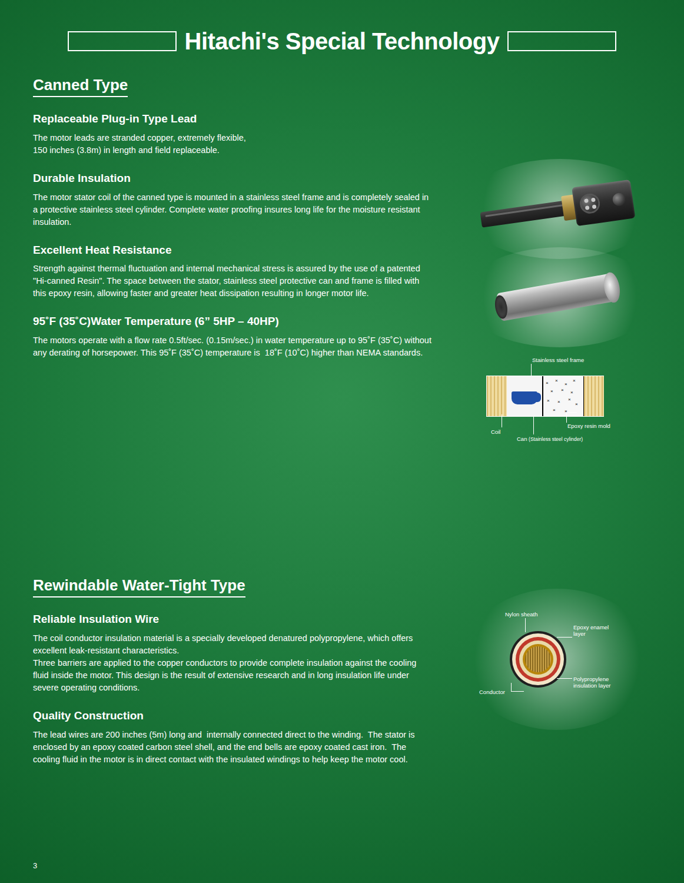Hitachi's Special Technology
Canned Type
Replaceable Plug-in Type Lead
The motor leads are stranded copper, extremely flexible,
150 inches (3.8m) in length and field replaceable.
Durable Insulation
The motor stator coil of the canned type is mounted in a stainless steel frame and is completely sealed in a protective stainless steel cylinder. Complete water proofing insures long life for the moisture resistant insulation.
Excellent Heat Resistance
Strength against thermal fluctuation and internal mechanical stress is assured by the use of a patented "Hi-canned Resin". The space between the stator, stainless steel protective can and frame is filled with this epoxy resin, allowing faster and greater heat dissipation resulting in longer motor life.
95˚F (35˚C)Water Temperature (6” 5HP – 40HP)
The motors operate with a flow rate 0.5ft/sec. (0.15m/sec.) in water temperature up to 95˚F (35˚C) without any derating of horsepower. This 95˚F (35˚C) temperature is 18˚F (10˚C) higher than NEMA standards.
Stainless steel frame
× × × × × × × × × × × × ×
Coil Can (Stainless steel cylinder) Epoxy resin mold
Rewindable Water-Tight Type
Reliable Insulation Wire
The coil conductor insulation material is a specially developed denatured polypropylene, which offers excellent leak-resistant characteristics.
Three barriers are applied to the copper conductors to provide complete insulation against the cooling fluid inside the motor. This design is the result of extensive research and in long insulation life under severe operating conditions.
Quality Construction
The lead wires are 200 inches (5m) long and internally connected direct to the winding. The stator is enclosed by an epoxy coated carbon steel shell, and the end bells are epoxy coated cast iron. The cooling fluid in the motor is in direct contact with the insulated windings to help keep the motor cool.
Nylon sheath
Epoxy enamel
layer Polypropylene
insulation layer Conductor
3